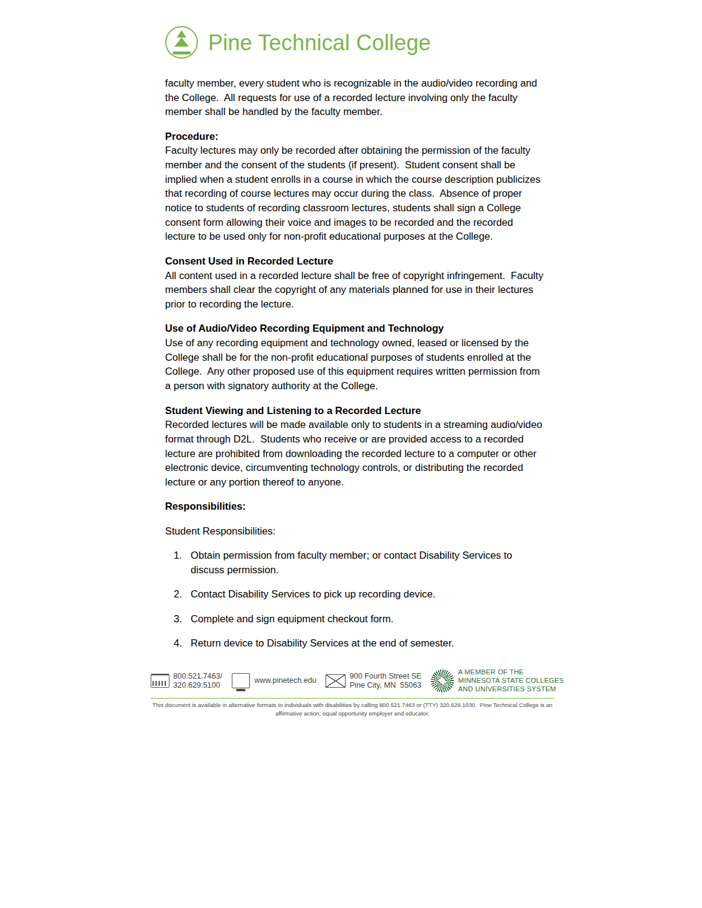Pine Technical College
faculty member, every student who is recognizable in the audio/video recording and the College. All requests for use of a recorded lecture involving only the faculty member shall be handled by the faculty member.
Procedure:
Faculty lectures may only be recorded after obtaining the permission of the faculty member and the consent of the students (if present). Student consent shall be implied when a student enrolls in a course in which the course description publicizes that recording of course lectures may occur during the class. Absence of proper notice to students of recording classroom lectures, students shall sign a College consent form allowing their voice and images to be recorded and the recorded lecture to be used only for non-profit educational purposes at the College.
Consent Used in Recorded Lecture
All content used in a recorded lecture shall be free of copyright infringement. Faculty members shall clear the copyright of any materials planned for use in their lectures prior to recording the lecture.
Use of Audio/Video Recording Equipment and Technology
Use of any recording equipment and technology owned, leased or licensed by the College shall be for the non-profit educational purposes of students enrolled at the College. Any other proposed use of this equipment requires written permission from a person with signatory authority at the College.
Student Viewing and Listening to a Recorded Lecture
Recorded lectures will be made available only to students in a streaming audio/video format through D2L. Students who receive or are provided access to a recorded lecture are prohibited from downloading the recorded lecture to a computer or other electronic device, circumventing technology controls, or distributing the recorded lecture or any portion thereof to anyone.
Responsibilities:
Student Responsibilities:
Obtain permission from faculty member; or contact Disability Services to discuss permission.
Contact Disability Services to pick up recording device.
Complete and sign equipment checkout form.
Return device to Disability Services at the end of semester.
800.521.7463/
320.629.5100
www.pinetech.edu
900 Fourth Street SE
Pine City, MN 55063
A MEMBER OF THE
MINNESOTA STATE COLLEGES
AND UNIVERSITIES SYSTEM
This document is available in alternative formats to individuals with disabilities by calling 800.521.7463 or (TTY) 320.629.1030. Pine Technical College is an affirmative action, equal opportunity employer and educator.